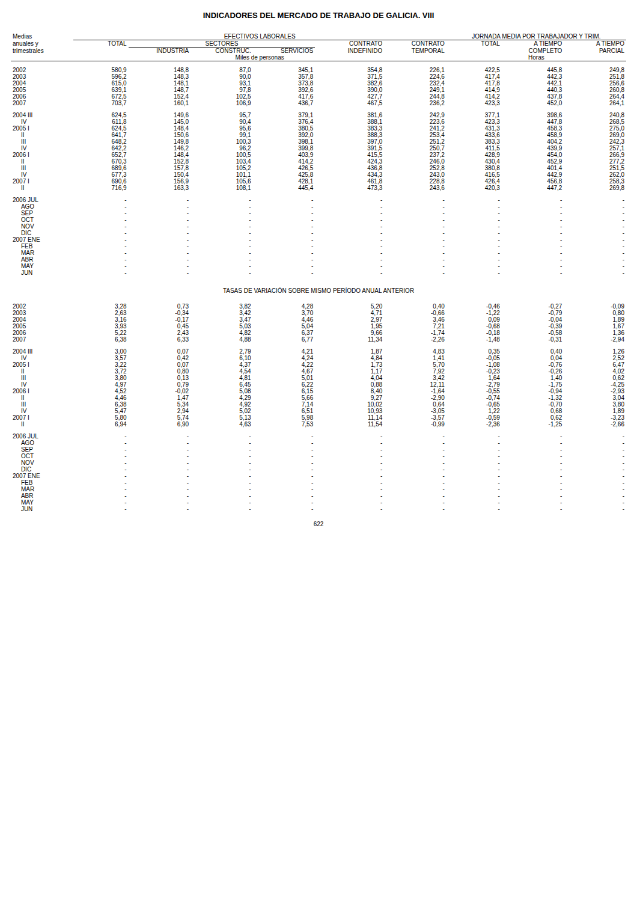INDICADORES DEL MERCADO DE TRABAJO DE GALICIA. VIII
| Medias | EFECTIVOS LABORALES | JORNADA MEDIA POR TRABAJADOR Y TRIM. |
| anuales y | TOTAL | SECTORES | CONTRATO | CONTRATO | TOTAL | A TIEMPO | A TIEMPO |
| trimestrales | | INDUSTRIA | CONSTRUC. | SERVICIOS | INDEFINIDO | TEMPORAL | | COMPLETO | PARCIAL |
| | Miles de personas | Horas |
| 2002 | 580,9 | 148,8 | 87,0 | 345,1 | 354,8 | 226,1 | 422,5 | 445,8 | 249,8 |
| 2003 | 596,2 | 148,3 | 90,0 | 357,8 | 371,5 | 224,6 | 417,4 | 442,3 | 251,8 |
| 2004 | 615,0 | 148,1 | 93,1 | 373,8 | 382,6 | 232,4 | 417,8 | 442,1 | 256,6 |
| 2005 | 639,1 | 148,7 | 97,8 | 392,6 | 390,0 | 249,1 | 414,9 | 440,3 | 260,8 |
| 2006 | 672,5 | 152,4 | 102,5 | 417,6 | 427,7 | 244,8 | 414,2 | 437,8 | 264,4 |
| 2007 | 703,7 | 160,1 | 106,9 | 436,7 | 467,5 | 236,2 | 423,3 | 452,0 | 264,1 |
| 2004 III | 624,5 | 149,6 | 95,7 | 379,1 | 381,6 | 242,9 | 377,1 | 398,6 | 240,8 |
| IV | 611,8 | 145,0 | 90,4 | 376,4 | 388,1 | 223,6 | 423,3 | 447,8 | 268,5 |
| 2005 I | 624,5 | 148,4 | 95,6 | 380,5 | 383,3 | 241,2 | 431,3 | 458,3 | 275,0 |
| II | 641,7 | 150,6 | 99,1 | 392,0 | 388,3 | 253,4 | 433,6 | 458,9 | 269,0 |
| III | 648,2 | 149,8 | 100,3 | 398,1 | 397,0 | 251,2 | 383,3 | 404,2 | 242,3 |
| IV | 642,2 | 146,2 | 96,2 | 399,8 | 391,5 | 250,7 | 411,5 | 439,9 | 257,1 |
| 2006 I | 652,7 | 148,4 | 100,5 | 403,9 | 415,5 | 237,2 | 428,9 | 454,0 | 266,9 |
| II | 670,3 | 152,8 | 103,4 | 414,2 | 424,3 | 246,0 | 430,4 | 452,9 | 277,2 |
| III | 689,6 | 157,8 | 105,2 | 426,5 | 436,8 | 252,8 | 380,8 | 401,4 | 251,5 |
| IV | 677,3 | 150,4 | 101,1 | 425,8 | 434,3 | 243,0 | 416,5 | 442,9 | 262,0 |
| 2007 I | 690,6 | 156,9 | 105,6 | 428,1 | 461,8 | 228,8 | 426,4 | 456,8 | 258,3 |
| II | 716,9 | 163,3 | 108,1 | 445,4 | 473,3 | 243,6 | 420,3 | 447,2 | 269,8 |
| 2006 JUL | - | - | - | - | - | - | - | - | - |
| AGO | - | - | - | - | - | - | - | - | - |
| SEP | - | - | - | - | - | - | - | - | - |
| OCT | - | - | - | - | - | - | - | - | - |
| NOV | - | - | - | - | - | - | - | - | - |
| DIC | - | - | - | - | - | - | - | - | - |
| 2007 ENE | - | - | - | - | - | - | - | - | - |
| FEB | - | - | - | - | - | - | - | - | - |
| MAR | - | - | - | - | - | - | - | - | - |
| ABR | - | - | - | - | - | - | - | - | - |
| MAY | - | - | - | - | - | - | - | - | - |
| JUN | - | - | - | - | - | - | - | - | - |
| TASAS DE VARIACIÓN SOBRE MISMO PERÍODO ANUAL ANTERIOR |
| 2002 | 3,28 | 0,73 | 3,82 | 4,28 | 5,20 | 0,40 | -0,46 | -0,27 | -0,09 |
| 2003 | 2,63 | -0,34 | 3,42 | 3,70 | 4,71 | -0,66 | -1,22 | -0,79 | 0,80 |
| 2004 | 3,16 | -0,17 | 3,47 | 4,46 | 2,97 | 3,46 | 0,09 | -0,04 | 1,89 |
| 2005 | 3,93 | 0,45 | 5,03 | 5,04 | 1,95 | 7,21 | -0,68 | -0,39 | 1,67 |
| 2006 | 5,22 | 2,43 | 4,82 | 6,37 | 9,66 | -1,74 | -0,18 | -0,58 | 1,36 |
| 2007 | 6,38 | 6,33 | 4,88 | 6,77 | 11,34 | -2,26 | -1,48 | -0,31 | -2,94 |
| 2004 III | 3,00 | 0,07 | 2,79 | 4,21 | 1,87 | 4,83 | 0,35 | 0,40 | 1,26 |
| IV | 3,57 | 0,42 | 6,10 | 4,24 | 4,84 | 1,41 | -0,05 | 0,04 | 2,52 |
| 2005 I | 3,22 | 0,07 | 4,37 | 4,22 | 1,73 | 5,70 | -1,08 | -0,76 | 6,47 |
| II | 3,72 | 0,80 | 4,54 | 4,67 | 1,17 | 7,92 | -0,23 | -0,26 | 4,02 |
| III | 3,80 | 0,13 | 4,81 | 5,01 | 4,04 | 3,42 | 1,64 | 1,40 | 0,62 |
| IV | 4,97 | 0,79 | 6,45 | 6,22 | 0,88 | 12,11 | -2,79 | -1,75 | -4,25 |
| 2006 I | 4,52 | -0,02 | 5,08 | 6,15 | 8,40 | -1,64 | -0,55 | -0,94 | -2,93 |
| II | 4,46 | 1,47 | 4,29 | 5,66 | 9,27 | -2,90 | -0,74 | -1,32 | 3,04 |
| III | 6,38 | 5,34 | 4,92 | 7,14 | 10,02 | 0,64 | -0,65 | -0,70 | 3,80 |
| IV | 5,47 | 2,94 | 5,02 | 6,51 | 10,93 | -3,05 | 1,22 | 0,68 | 1,89 |
| 2007 I | 5,80 | 5,74 | 5,13 | 5,98 | 11,14 | -3,57 | -0,59 | 0,62 | -3,23 |
| II | 6,94 | 6,90 | 4,63 | 7,53 | 11,54 | -0,99 | -2,36 | -1,25 | -2,66 |
| 2006 JUL | - | - | - | - | - | - | - | - | - |
| AGO | - | - | - | - | - | - | - | - | - |
| SEP | - | - | - | - | - | - | - | - | - |
| OCT | - | - | - | - | - | - | - | - | - |
| NOV | - | - | - | - | - | - | - | - | - |
| DIC | - | - | - | - | - | - | - | - | - |
| 2007 ENE | - | - | - | - | - | - | - | - | - |
| FEB | - | - | - | - | - | - | - | - | - |
| MAR | - | - | - | - | - | - | - | - | - |
| ABR | - | - | - | - | - | - | - | - | - |
| MAY | - | - | - | - | - | - | - | - | - |
| JUN | - | - | - | - | - | - | - | - | - |
622